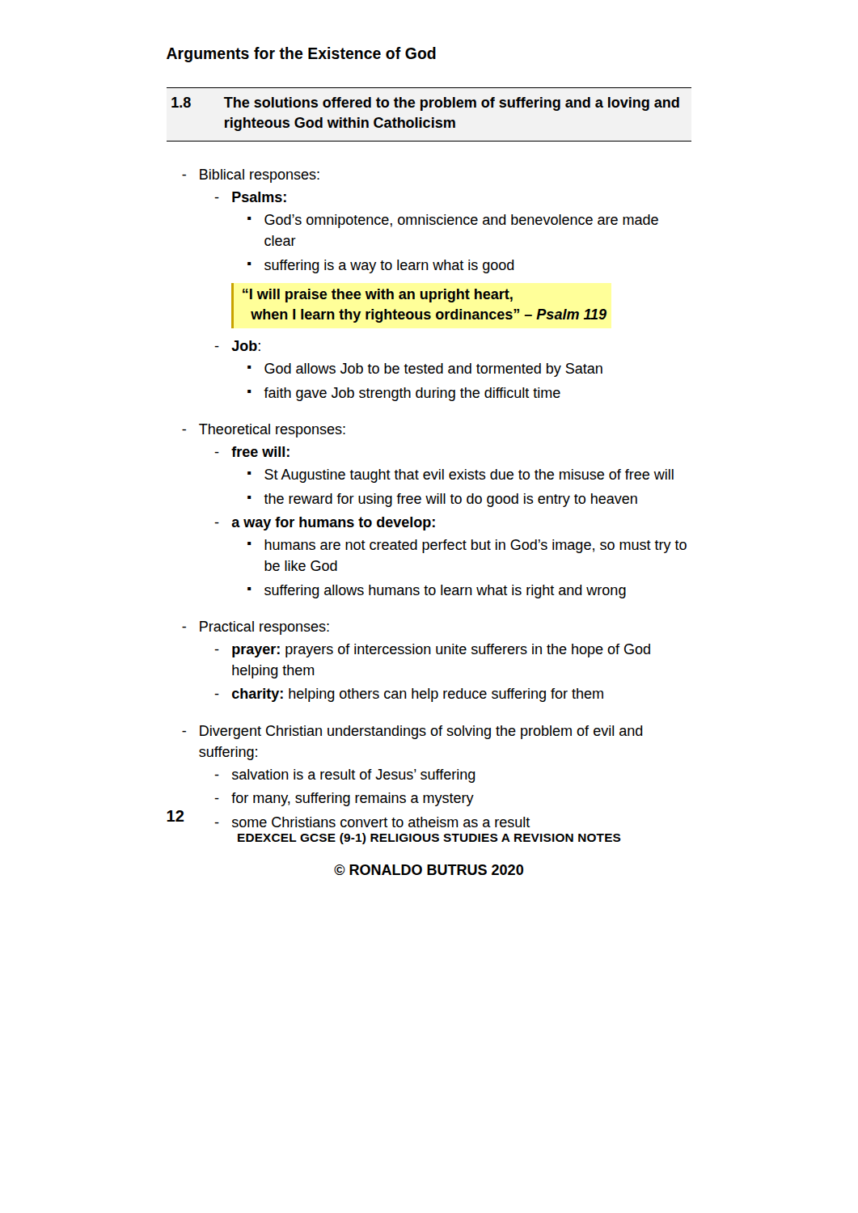Arguments for the Existence of God
1.8
The solutions offered to the problem of suffering and a loving and righteous God within Catholicism
Biblical responses:
Psalms:
God’s omnipotence, omniscience and benevolence are made clear
suffering is a way to learn what is good
“I will praise thee with an upright heart, when I learn thy righteous ordinances” – Psalm 119
Job:
God allows Job to be tested and tormented by Satan
faith gave Job strength during the difficult time
Theoretical responses:
free will:
St Augustine taught that evil exists due to the misuse of free will
the reward for using free will to do good is entry to heaven
a way for humans to develop:
humans are not created perfect but in God’s image, so must try to be like God
suffering allows humans to learn what is right and wrong
Practical responses:
prayer: prayers of intercession unite sufferers in the hope of God helping them
charity: helping others can help reduce suffering for them
Divergent Christian understandings of solving the problem of evil and suffering:
salvation is a result of Jesus’ suffering
for many, suffering remains a mystery
some Christians convert to atheism as a result
12
EDEXCEL GCSE (9-1) RELIGIOUS STUDIES A REVISION NOTES
© RONALDO BUTRUS 2020